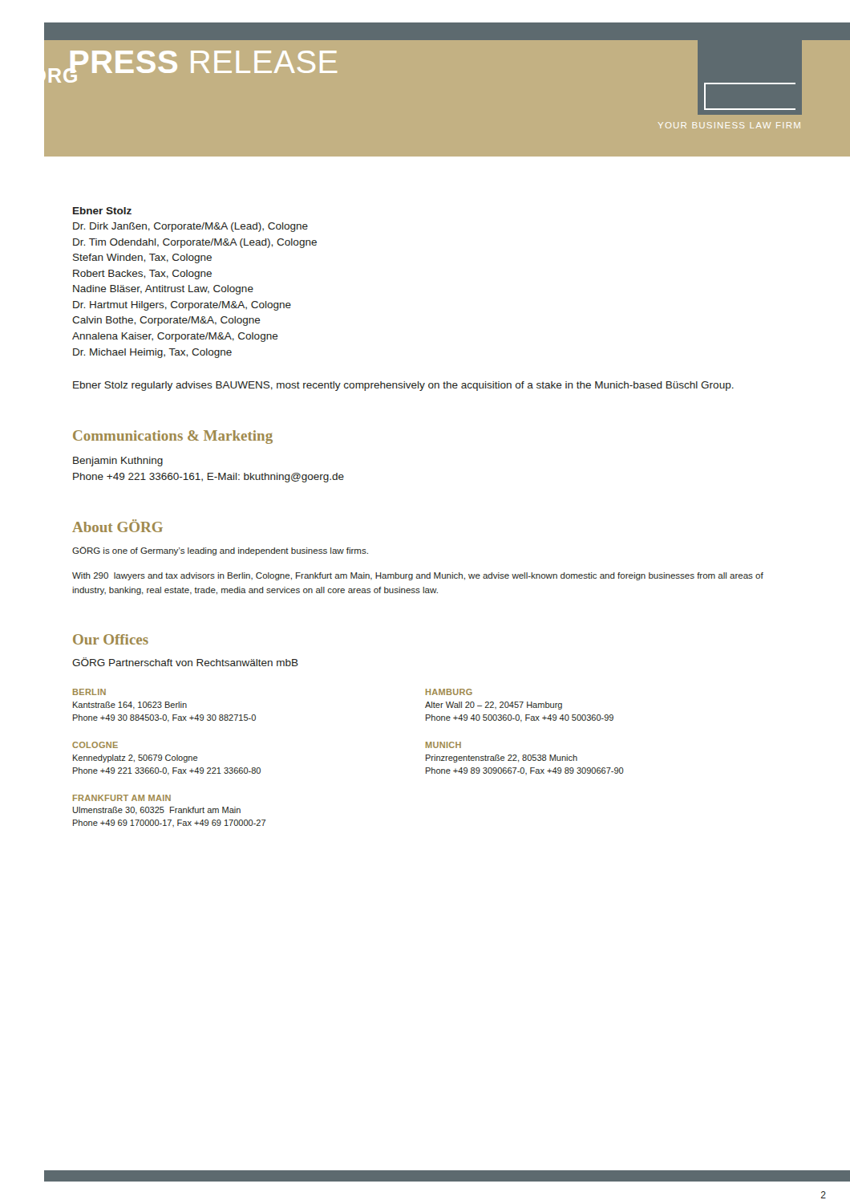PRESS RELEASE
GÖRG
YOUR BUSINESS LAW FIRM
Ebner Stolz
Dr. Dirk Janßen, Corporate/M&A (Lead), Cologne
Dr. Tim Odendahl, Corporate/M&A (Lead), Cologne
Stefan Winden, Tax, Cologne
Robert Backes, Tax, Cologne
Nadine Bläser, Antitrust Law, Cologne
Dr. Hartmut Hilgers, Corporate/M&A, Cologne
Calvin Bothe, Corporate/M&A, Cologne
Annalena Kaiser, Corporate/M&A, Cologne
Dr. Michael Heimig, Tax, Cologne
Ebner Stolz regularly advises BAUWENS, most recently comprehensively on the acquisition of a stake in the Munich-based Büschl Group.
Communications & Marketing
Benjamin Kuthning
Phone +49 221 33660-161, E-Mail: bkuthning@goerg.de
About GÖRG
GÖRG is one of Germany’s leading and independent business law firms.
With 290 lawyers and tax advisors in Berlin, Cologne, Frankfurt am Main, Hamburg and Munich, we advise well-known domestic and foreign businesses from all areas of industry, banking, real estate, trade, media and services on all core areas of business law.
Our Offices
GÖRG Partnerschaft von Rechtsanwälten mbB
| BERLIN Kantstraße 164, 10623 Berlin Phone +49 30 884503-0, Fax +49 30 882715-0 | HAMBURG Alter Wall 20 – 22, 20457 Hamburg Phone +49 40 500360-0, Fax +49 40 500360-99 |
| COLOGNE Kennedyplatz 2, 50679 Cologne Phone +49 221 33660-0, Fax +49 221 33660-80 | MUNICH Prinzregentenstraße 22, 80538 Munich Phone +49 89 3090667-0, Fax +49 89 3090667-90 |
| FRANKFURT AM MAIN Ulmenstraße 30, 60325 Frankfurt am Main Phone +49 69 170000-17, Fax +49 69 170000-27 | |
2